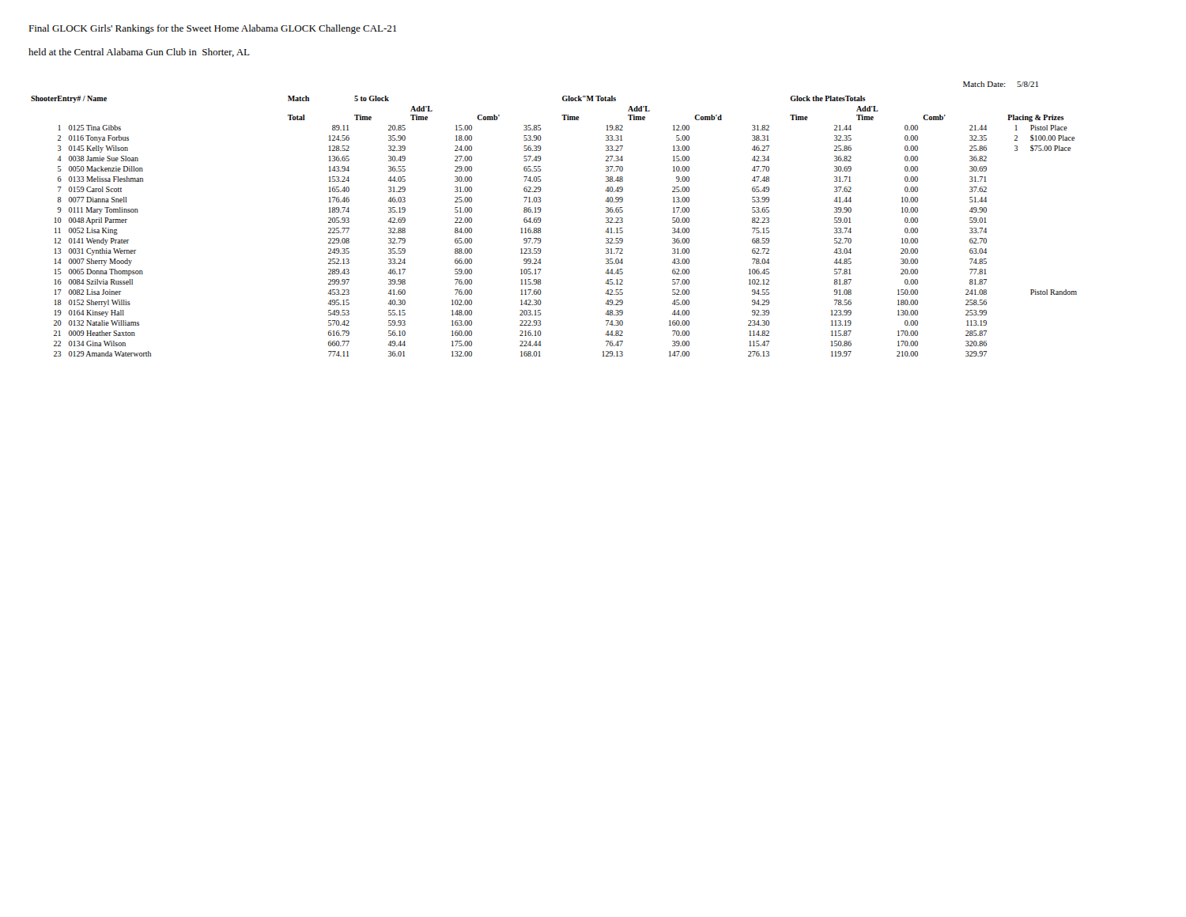Final GLOCK Girls' Rankings for the Sweet Home Alabama GLOCK Challenge CAL-21
held at the Central Alabama Gun Club in Shorter, AL
Match Date: 5/8/21
| ShooterEntry# / Name | Match | 5 to Glock | | Glock"M Totals | | Glock the PlatesTotals | | |
| --- | --- | --- | --- | --- | --- | --- | --- | --- |
| | | Total | Time | Add'L Time | Comb' | | Time | Add'L Time | Comb'd | | Time | Add'L Time | Comb' | | Placing & Prizes |
| 1 | 0125 Tina Gibbs | 89.11 | 20.85 | 15.00 | 35.85 | | 19.82 | 12.00 | 31.82 | | 21.44 | 0.00 | 21.44 | | 1 | Pistol Place |
| 2 | 0116 Tonya Forbus | 124.56 | 35.90 | 18.00 | 53.90 | | 33.31 | 5.00 | 38.31 | | 32.35 | 0.00 | 32.35 | | 2 | $100.00 Place |
| 3 | 0145 Kelly Wilson | 128.52 | 32.39 | 24.00 | 56.39 | | 33.27 | 13.00 | 46.27 | | 25.86 | 0.00 | 25.86 | | 3 | $75.00 Place |
| 4 | 0038 Jamie Sue Sloan | 136.65 | 30.49 | 27.00 | 57.49 | | 27.34 | 15.00 | 42.34 | | 36.82 | 0.00 | 36.82 | | | |
| 5 | 0050 Mackenzie Dillon | 143.94 | 36.55 | 29.00 | 65.55 | | 37.70 | 10.00 | 47.70 | | 30.69 | 0.00 | 30.69 | | | |
| 6 | 0133 Melissa Fleshman | 153.24 | 44.05 | 30.00 | 74.05 | | 38.48 | 9.00 | 47.48 | | 31.71 | 0.00 | 31.71 | | | |
| 7 | 0159 Carol Scott | 165.40 | 31.29 | 31.00 | 62.29 | | 40.49 | 25.00 | 65.49 | | 37.62 | 0.00 | 37.62 | | | |
| 8 | 0077 Dianna Snell | 176.46 | 46.03 | 25.00 | 71.03 | | 40.99 | 13.00 | 53.99 | | 41.44 | 10.00 | 51.44 | | | |
| 9 | 0111 Mary Tomlinson | 189.74 | 35.19 | 51.00 | 86.19 | | 36.65 | 17.00 | 53.65 | | 39.90 | 10.00 | 49.90 | | | |
| 10 | 0048 April Parmer | 205.93 | 42.69 | 22.00 | 64.69 | | 32.23 | 50.00 | 82.23 | | 59.01 | 0.00 | 59.01 | | | |
| 11 | 0052 Lisa King | 225.77 | 32.88 | 84.00 | 116.88 | | 41.15 | 34.00 | 75.15 | | 33.74 | 0.00 | 33.74 | | | |
| 12 | 0141 Wendy Prater | 229.08 | 32.79 | 65.00 | 97.79 | | 32.59 | 36.00 | 68.59 | | 52.70 | 10.00 | 62.70 | | | |
| 13 | 0031 Cynthia Werner | 249.35 | 35.59 | 88.00 | 123.59 | | 31.72 | 31.00 | 62.72 | | 43.04 | 20.00 | 63.04 | | | |
| 14 | 0007 Sherry Moody | 252.13 | 33.24 | 66.00 | 99.24 | | 35.04 | 43.00 | 78.04 | | 44.85 | 30.00 | 74.85 | | | |
| 15 | 0065 Donna Thompson | 289.43 | 46.17 | 59.00 | 105.17 | | 44.45 | 62.00 | 106.45 | | 57.81 | 20.00 | 77.81 | | | |
| 16 | 0084 Szilvia Russell | 299.97 | 39.98 | 76.00 | 115.98 | | 45.12 | 57.00 | 102.12 | | 81.87 | 0.00 | 81.87 | | | |
| 17 | 0082 Lisa Joiner | 453.23 | 41.60 | 76.00 | 117.60 | | 42.55 | 52.00 | 94.55 | | 91.08 | 150.00 | 241.08 | | | Pistol Random |
| 18 | 0152 Sherryl Willis | 495.15 | 40.30 | 102.00 | 142.30 | | 49.29 | 45.00 | 94.29 | | 78.56 | 180.00 | 258.56 | | | |
| 19 | 0164 Kinsey Hall | 549.53 | 55.15 | 148.00 | 203.15 | | 48.39 | 44.00 | 92.39 | | 123.99 | 130.00 | 253.99 | | | |
| 20 | 0132 Natalie Williams | 570.42 | 59.93 | 163.00 | 222.93 | | 74.30 | 160.00 | 234.30 | | 113.19 | 0.00 | 113.19 | | | |
| 21 | 0009 Heather Saxton | 616.79 | 56.10 | 160.00 | 216.10 | | 44.82 | 70.00 | 114.82 | | 115.87 | 170.00 | 285.87 | | | |
| 22 | 0134 Gina Wilson | 660.77 | 49.44 | 175.00 | 224.44 | | 76.47 | 39.00 | 115.47 | | 150.86 | 170.00 | 320.86 | | | |
| 23 | 0129 Amanda Waterworth | 774.11 | 36.01 | 132.00 | 168.01 | | 129.13 | 147.00 | 276.13 | | 119.97 | 210.00 | 329.97 | | | |